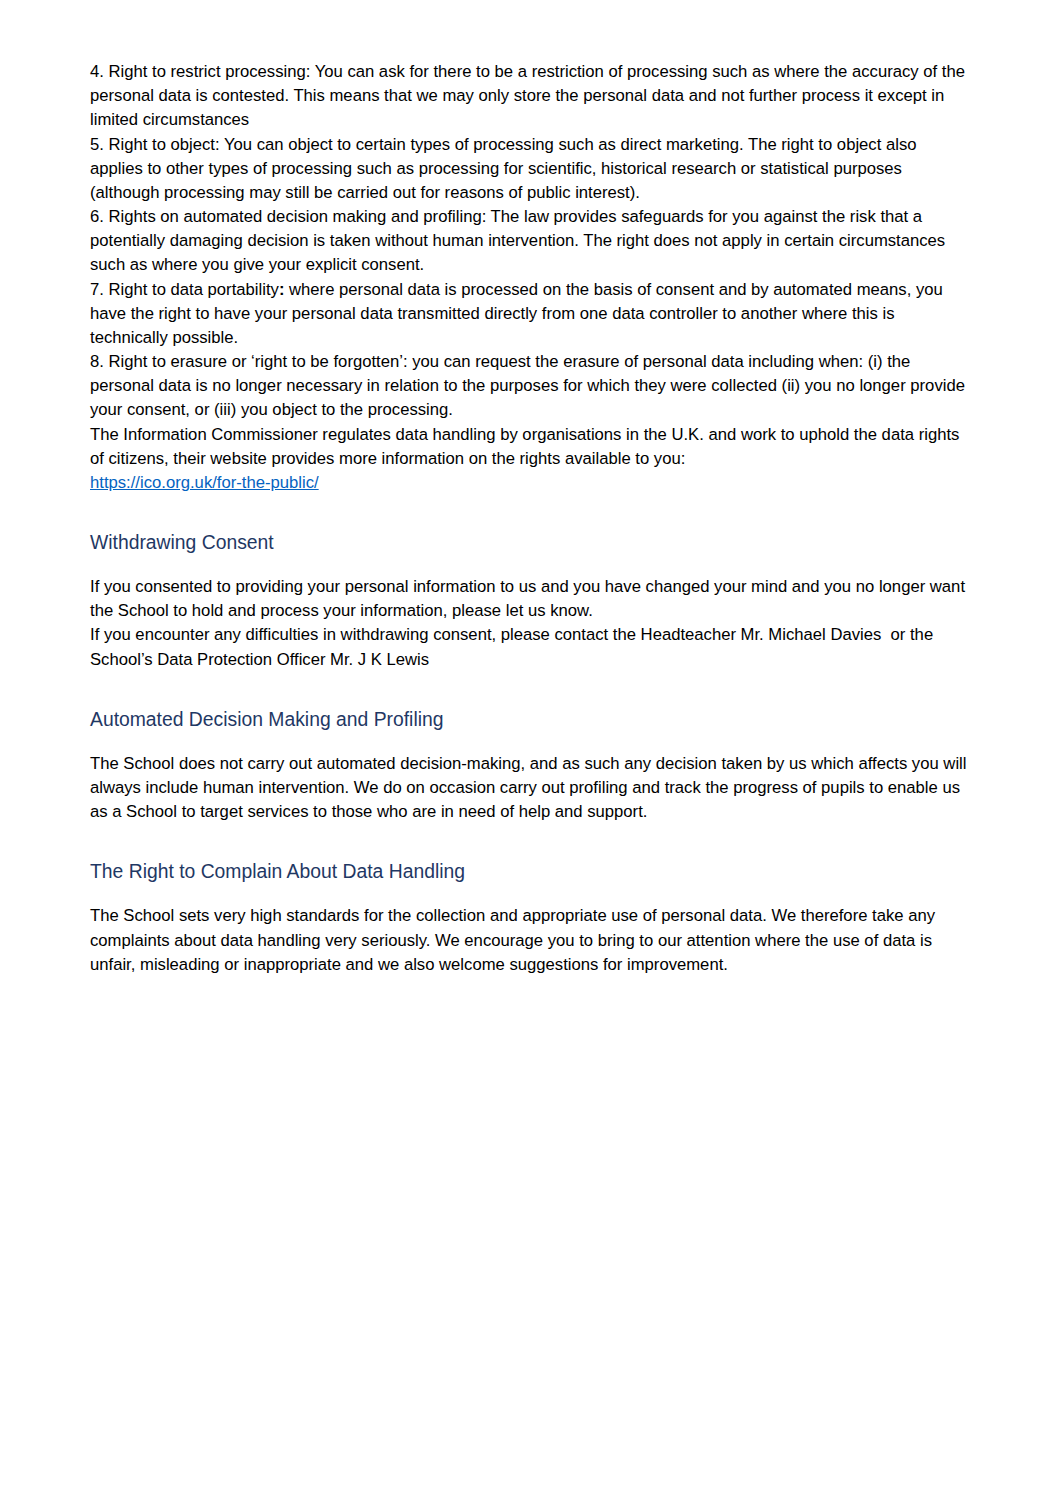4. Right to restrict processing: You can ask for there to be a restriction of processing such as where the accuracy of the personal data is contested. This means that we may only store the personal data and not further process it except in limited circumstances
5. Right to object: You can object to certain types of processing such as direct marketing. The right to object also applies to other types of processing such as processing for scientific, historical research or statistical purposes (although processing may still be carried out for reasons of public interest).
6. Rights on automated decision making and profiling: The law provides safeguards for you against the risk that a potentially damaging decision is taken without human intervention. The right does not apply in certain circumstances such as where you give your explicit consent.
7. Right to data portability: where personal data is processed on the basis of consent and by automated means, you have the right to have your personal data transmitted directly from one data controller to another where this is technically possible.
8. Right to erasure or ‘right to be forgotten’: you can request the erasure of personal data including when: (i) the personal data is no longer necessary in relation to the purposes for which they were collected (ii) you no longer provide your consent, or (iii) you object to the processing.
The Information Commissioner regulates data handling by organisations in the U.K. and work to uphold the data rights of citizens, their website provides more information on the rights available to you:
https://ico.org.uk/for-the-public/
Withdrawing Consent
If you consented to providing your personal information to us and you have changed your mind and you no longer want the School to hold and process your information, please let us know.
If you encounter any difficulties in withdrawing consent, please contact the Headteacher Mr. Michael Davies or the School’s Data Protection Officer Mr. J K Lewis
Automated Decision Making and Profiling
The School does not carry out automated decision-making, and as such any decision taken by us which affects you will always include human intervention. We do on occasion carry out profiling and track the progress of pupils to enable us as a School to target services to those who are in need of help and support.
The Right to Complain About Data Handling
The School sets very high standards for the collection and appropriate use of personal data. We therefore take any complaints about data handling very seriously. We encourage you to bring to our attention where the use of data is unfair, misleading or inappropriate and we also welcome suggestions for improvement.